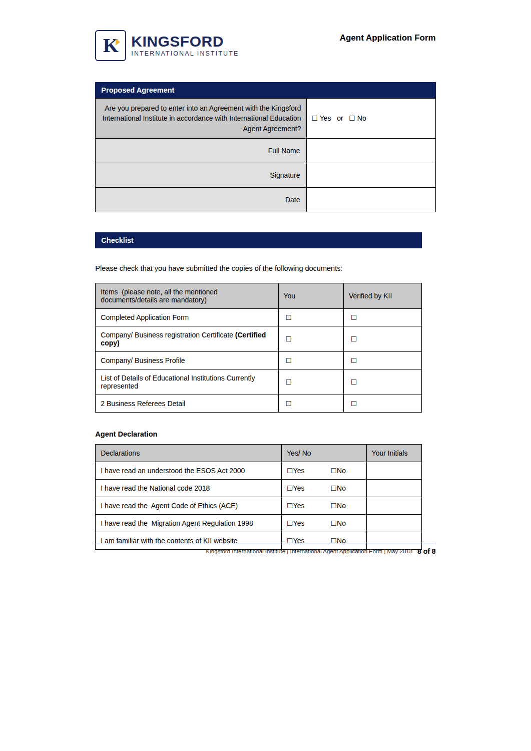K
KINGSFORD
INTERNATIONAL INSTITUTE
Agent Application Form
Proposed Agreement
| Are you prepared to enter into an Agreement with the Kingsford International Institute in accordance with International Education Agent Agreement? | ☐ Yes or ☐ No |
| Full Name | |
| Signature | |
| Date | |
Checklist
Please check that you have submitted the copies of the following documents:
| Items (please note, all the mentioned documents/details are mandatory) | You | Verified by KII |
| --- | --- | --- |
| Completed Application Form | ☐ | ☐ |
| Company/ Business registration Certificate (Certified copy) | ☐ | ☐ |
| Company/ Business Profile | ☐ | ☐ |
| List of Details of Educational Institutions Currently represented | ☐ | ☐ |
| 2 Business Referees Detail | ☐ | ☐ |
Agent Declaration
| Declarations | Yes/ No | Your Initials |
| --- | --- | --- |
| I have read an understood the ESOS Act 2000 | ☐ Yes ☐ No | |
| I have read the National code 2018 | ☐ Yes ☐ No | |
| I have read the Agent Code of Ethics (ACE) | ☐ Yes ☐ No | |
| I have read the Migration Agent Regulation 1998 | ☐ Yes ☐ No | |
| I am familiar with the contents of KII website | ☐ Yes ☐ No | |
Kingsford International Institute | International Agent Application Form | May 2018
8 of 8